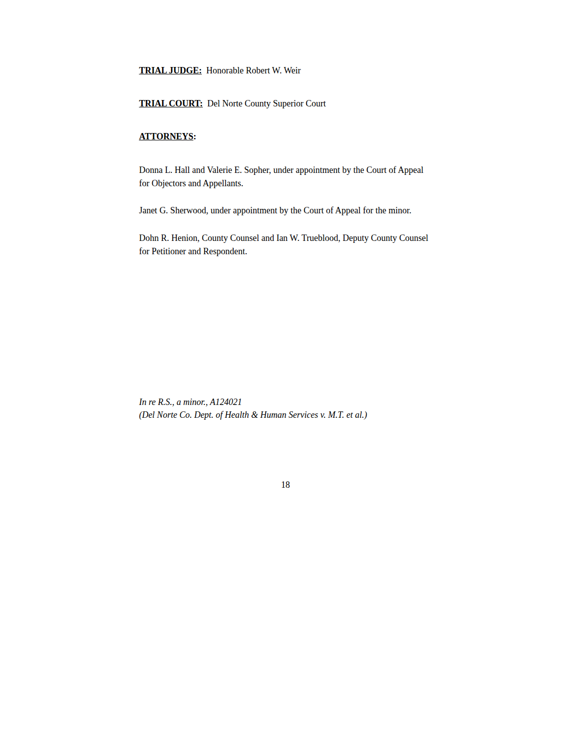TRIAL JUDGE: Honorable Robert W. Weir
TRIAL COURT: Del Norte County Superior Court
ATTORNEYS:
Donna L. Hall and Valerie E. Sopher, under appointment by the Court of Appeal for Objectors and Appellants.
Janet G. Sherwood, under appointment by the Court of Appeal for the minor.
Dohn R. Henion, County Counsel and Ian W. Trueblood, Deputy County Counsel for Petitioner and Respondent.
In re R.S., a minor., A124021 (Del Norte Co. Dept. of Health & Human Services v. M.T. et al.)
18